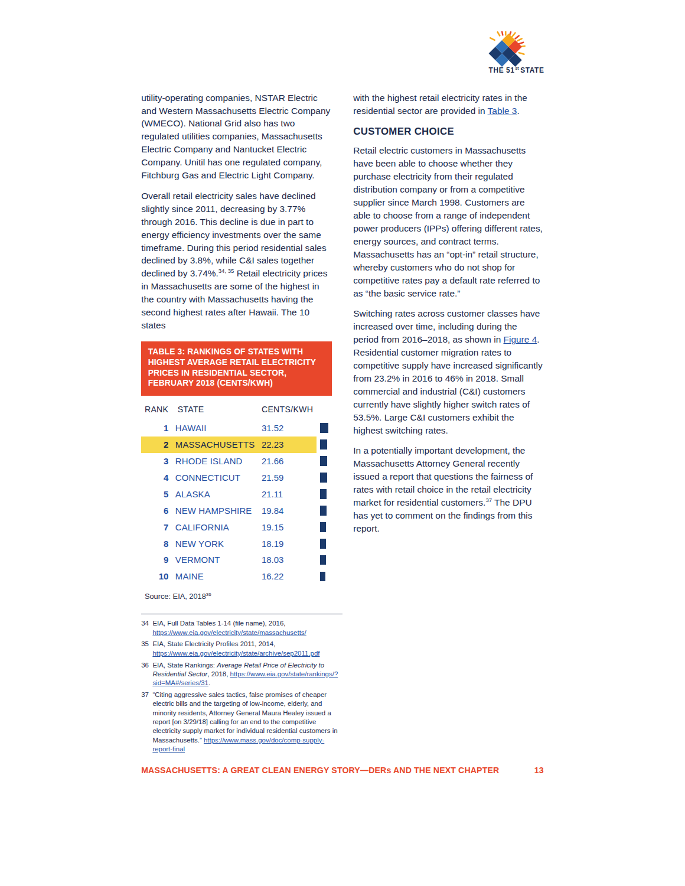THE 51 st STATE
utility-operating companies, NSTAR Electric and Western Massachusetts Electric Company (WMECO). National Grid also has two regulated utilities companies, Massachusetts Electric Company and Nantucket Electric Company. Unitil has one regulated company, Fitchburg Gas and Electric Light Company.
Overall retail electricity sales have declined slightly since 2011, decreasing by 3.77% through 2016. This decline is due in part to energy efficiency investments over the same timeframe. During this period residential sales declined by 3.8%, while C&I sales together declined by 3.74%.34, 35 Retail electricity prices in Massachusetts are some of the highest in the country with Massachusetts having the second highest rates after Hawaii. The 10 states
TABLE 3: RANKINGS OF STATES WITH HIGHEST AVERAGE RETAIL ELECTRICITY PRICES IN RESIDENTIAL SECTOR, FEBRUARY 2018 (CENTS/KWH)
| RANK | STATE | CENTS/KWH | |
| --- | --- | --- | --- |
| 1 | HAWAII | 31.52 | |
| 2 | MASSACHUSETTS | 22.23 | |
| 3 | RHODE ISLAND | 21.66 | |
| 4 | CONNECTICUT | 21.59 | |
| 5 | ALASKA | 21.11 | |
| 6 | NEW HAMPSHIRE | 19.84 | |
| 7 | CALIFORNIA | 19.15 | |
| 8 | NEW YORK | 18.19 | |
| 9 | VERMONT | 18.03 | |
| 10 | MAINE | 16.22 | |
Source: EIA, 201836
with the highest retail electricity rates in the residential sector are provided in Table 3.
Customer Choice
Retail electric customers in Massachusetts have been able to choose whether they purchase electricity from their regulated distribution company or from a competitive supplier since March 1998. Customers are able to choose from a range of independent power producers (IPPs) offering different rates, energy sources, and contract terms. Massachusetts has an “opt-in” retail structure, whereby customers who do not shop for competitive rates pay a default rate referred to as “the basic service rate.”
Switching rates across customer classes have increased over time, including during the period from 2016–2018, as shown in Figure 4. Residential customer migration rates to competitive supply have increased significantly from 23.2% in 2016 to 46% in 2018. Small commercial and industrial (C&I) customers currently have slightly higher switch rates of 53.5%. Large C&I customers exhibit the highest switching rates.
In a potentially important development, the Massachusetts Attorney General recently issued a report that questions the fairness of rates with retail choice in the retail electricity market for residential customers.37 The DPU has yet to comment on the findings from this report.
34
EIA, Full Data Tables 1-14 (file name), 2016, https://www.eia.gov/electricity/state/massachusetts/
35
EIA, State Electricity Profiles 2011, 2014, https://www.eia.gov/electricity/state/archive/sep2011.pdf
36
EIA, State Rankings: Average Retail Price of Electricity to Residential Sector, 2018, https://www.eia.gov/state/rankings/?sid=MA#/series/31.
37
“Citing aggressive sales tactics, false promises of cheaper electric bills and the targeting of low-income, elderly, and minority residents, Attorney General Maura Healey issued a report [on 3/29/18] calling for an end to the competitive electricity supply market for individual residential customers in Massachusetts.” https://www.mass.gov/doc/comp-supply-report-final
MASSACHUSETTS: A GREAT CLEAN ENERGY STORY—DERs AND THE NEXT CHAPTER
13